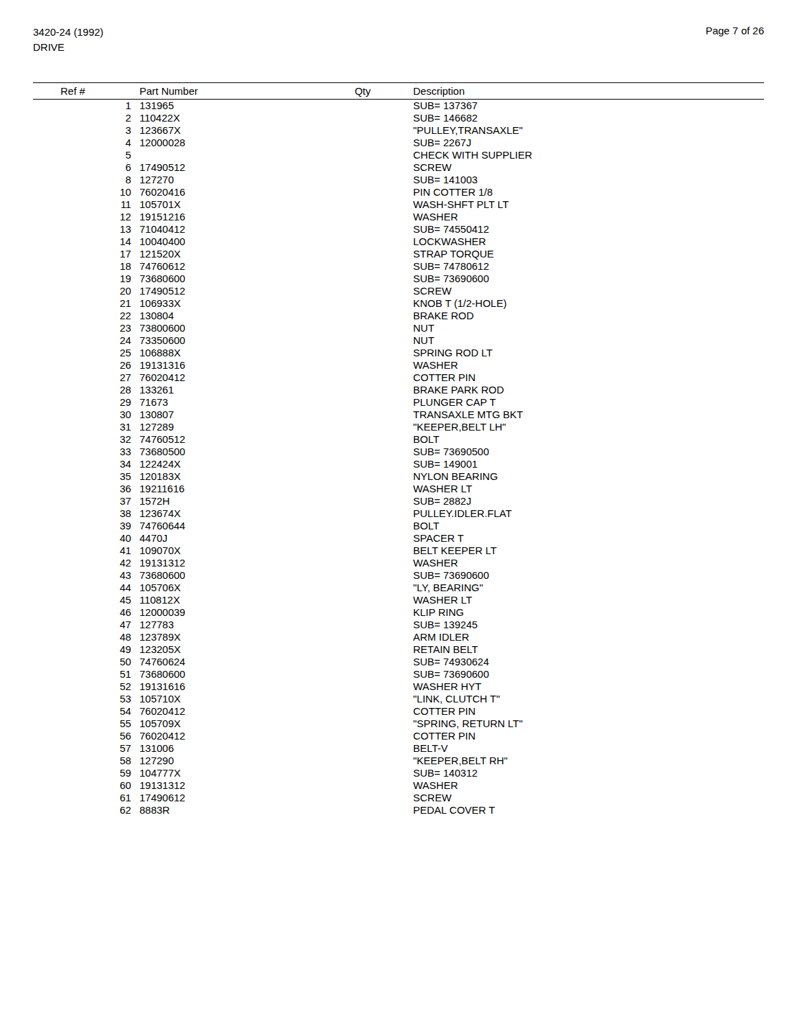3420-24 (1992)
DRIVE
Page 7 of 26
| Ref # | Part Number | Qty | Description |
| --- | --- | --- | --- |
| 1 | 131965 | | SUB= 137367 |
| 2 | 110422X | | SUB= 146682 |
| 3 | 123667X | | "PULLEY,TRANSAXLE" |
| 4 | 12000028 | | SUB= 2267J |
| 5 | | | CHECK WITH SUPPLIER |
| 6 | 17490512 | | SCREW |
| 8 | 127270 | | SUB= 141003 |
| 10 | 76020416 | | PIN COTTER 1/8 |
| 11 | 105701X | | WASH-SHFT PLT LT |
| 12 | 19151216 | | WASHER |
| 13 | 71040412 | | SUB= 74550412 |
| 14 | 10040400 | | LOCKWASHER |
| 17 | 121520X | | STRAP TORQUE |
| 18 | 74760612 | | SUB= 74780612 |
| 19 | 73680600 | | SUB= 73690600 |
| 20 | 17490512 | | SCREW |
| 21 | 106933X | | KNOB T (1/2-HOLE) |
| 22 | 130804 | | BRAKE ROD |
| 23 | 73800600 | | NUT |
| 24 | 73350600 | | NUT |
| 25 | 106888X | | SPRING ROD LT |
| 26 | 19131316 | | WASHER |
| 27 | 76020412 | | COTTER PIN |
| 28 | 133261 | | BRAKE PARK ROD |
| 29 | 71673 | | PLUNGER CAP T |
| 30 | 130807 | | TRANSAXLE MTG BKT |
| 31 | 127289 | | "KEEPER,BELT LH" |
| 32 | 74760512 | | BOLT |
| 33 | 73680500 | | SUB= 73690500 |
| 34 | 122424X | | SUB= 149001 |
| 35 | 120183X | | NYLON BEARING |
| 36 | 19211616 | | WASHER LT |
| 37 | 1572H | | SUB= 2882J |
| 38 | 123674X | | PULLEY.IDLER.FLAT |
| 39 | 74760644 | | BOLT |
| 40 | 4470J | | SPACER T |
| 41 | 109070X | | BELT KEEPER LT |
| 42 | 19131312 | | WASHER |
| 43 | 73680600 | | SUB= 73690600 |
| 44 | 105706X | | "LY, BEARING" |
| 45 | 110812X | | WASHER LT |
| 46 | 12000039 | | KLIP RING |
| 47 | 127783 | | SUB= 139245 |
| 48 | 123789X | | ARM IDLER |
| 49 | 123205X | | RETAIN BELT |
| 50 | 74760624 | | SUB= 74930624 |
| 51 | 73680600 | | SUB= 73690600 |
| 52 | 19131616 | | WASHER HYT |
| 53 | 105710X | | "LINK, CLUTCH T" |
| 54 | 76020412 | | COTTER PIN |
| 55 | 105709X | | "SPRING, RETURN LT" |
| 56 | 76020412 | | COTTER PIN |
| 57 | 131006 | | BELT-V |
| 58 | 127290 | | "KEEPER,BELT RH" |
| 59 | 104777X | | SUB= 140312 |
| 60 | 19131312 | | WASHER |
| 61 | 17490612 | | SCREW |
| 62 | 8883R | | PEDAL COVER T |